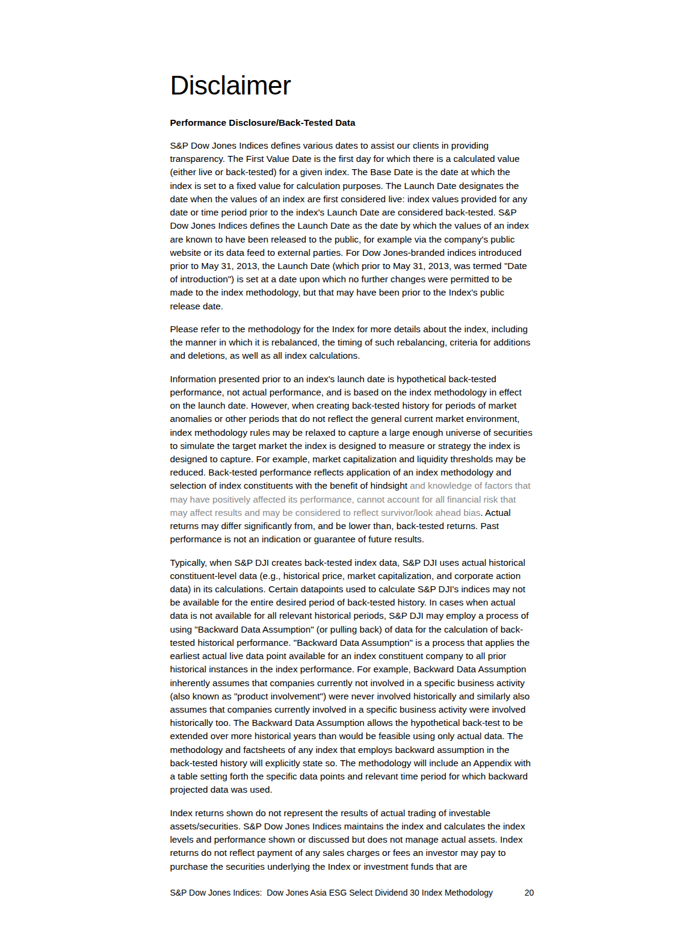Disclaimer
Performance Disclosure/Back-Tested Data
S&P Dow Jones Indices defines various dates to assist our clients in providing transparency. The First Value Date is the first day for which there is a calculated value (either live or back-tested) for a given index. The Base Date is the date at which the index is set to a fixed value for calculation purposes. The Launch Date designates the date when the values of an index are first considered live: index values provided for any date or time period prior to the index's Launch Date are considered back-tested. S&P Dow Jones Indices defines the Launch Date as the date by which the values of an index are known to have been released to the public, for example via the company's public website or its data feed to external parties. For Dow Jones-branded indices introduced prior to May 31, 2013, the Launch Date (which prior to May 31, 2013, was termed "Date of introduction") is set at a date upon which no further changes were permitted to be made to the index methodology, but that may have been prior to the Index's public release date.
Please refer to the methodology for the Index for more details about the index, including the manner in which it is rebalanced, the timing of such rebalancing, criteria for additions and deletions, as well as all index calculations.
Information presented prior to an index's launch date is hypothetical back-tested performance, not actual performance, and is based on the index methodology in effect on the launch date. However, when creating back-tested history for periods of market anomalies or other periods that do not reflect the general current market environment, index methodology rules may be relaxed to capture a large enough universe of securities to simulate the target market the index is designed to measure or strategy the index is designed to capture. For example, market capitalization and liquidity thresholds may be reduced. Back-tested performance reflects application of an index methodology and selection of index constituents with the benefit of hindsight and knowledge of factors that may have positively affected its performance, cannot account for all financial risk that may affect results and may be considered to reflect survivor/look ahead bias. Actual returns may differ significantly from, and be lower than, back-tested returns. Past performance is not an indication or guarantee of future results.
Typically, when S&P DJI creates back-tested index data, S&P DJI uses actual historical constituent-level data (e.g., historical price, market capitalization, and corporate action data) in its calculations. Certain datapoints used to calculate S&P DJI's indices may not be available for the entire desired period of back-tested history. In cases when actual data is not available for all relevant historical periods, S&P DJI may employ a process of using "Backward Data Assumption" (or pulling back) of data for the calculation of back-tested historical performance. "Backward Data Assumption" is a process that applies the earliest actual live data point available for an index constituent company to all prior historical instances in the index performance. For example, Backward Data Assumption inherently assumes that companies currently not involved in a specific business activity (also known as "product involvement") were never involved historically and similarly also assumes that companies currently involved in a specific business activity were involved historically too. The Backward Data Assumption allows the hypothetical back-test to be extended over more historical years than would be feasible using only actual data. The methodology and factsheets of any index that employs backward assumption in the back-tested history will explicitly state so. The methodology will include an Appendix with a table setting forth the specific data points and relevant time period for which backward projected data was used.
Index returns shown do not represent the results of actual trading of investable assets/securities. S&P Dow Jones Indices maintains the index and calculates the index levels and performance shown or discussed but does not manage actual assets. Index returns do not reflect payment of any sales charges or fees an investor may pay to purchase the securities underlying the Index or investment funds that are
S&P Dow Jones Indices: Dow Jones Asia ESG Select Dividend 30 Index Methodology 20